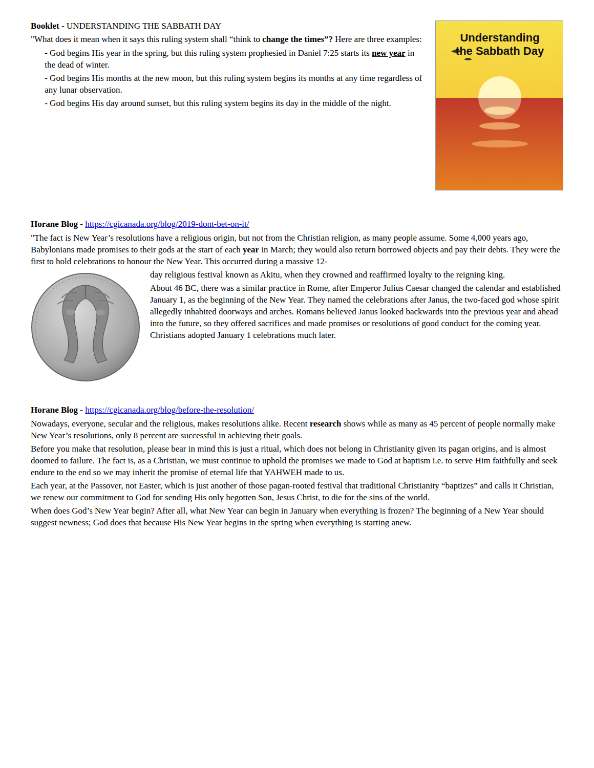Booklet - UNDERSTANDING THE SABBATH DAY
"What does it mean when it says this ruling system shall “think to change the times”? Here are three examples:
- God begins His year in the spring, but this ruling system prophesied in Daniel 7:25 starts its new year in the dead of winter.
- God begins His months at the new moon, but this ruling system begins its months at any time regardless of any lunar observation.
- God begins His day around sunset, but this ruling system begins its day in the middle of the night.
Horane Blog - https://cgicanada.org/blog/2019-dont-bet-on-it/
"The fact is New Year’s resolutions have a religious origin, but not from the Christian religion, as many people assume. Some 4,000 years ago, Babylonians made promises to their gods at the start of each year in March; they would also return borrowed objects and pay their debts. They were the first to hold celebrations to honour the New Year. This occurred during a massive 12-
day religious festival known as Akitu, when they crowned and reaffirmed loyalty to the reigning king.
About 46 BC, there was a similar practice in Rome, after Emperor Julius Caesar changed the calendar and established January 1, as the beginning of the New Year. They named the celebrations after Janus, the two-faced god whose spirit allegedly inhabited doorways and arches. Romans believed Janus looked backwards into the previous year and ahead into the future, so they offered sacrifices and made promises or resolutions of good conduct for the coming year. Christians adopted January 1 celebrations much later.
Horane Blog - https://cgicanada.org/blog/before-the-resolution/
Nowadays, everyone, secular and the religious, makes resolutions alike. Recent research shows while as many as 45 percent of people normally make New Year’s resolutions, only 8 percent are successful in achieving their goals.
Before you make that resolution, please bear in mind this is just a ritual, which does not belong in Christianity given its pagan origins, and is almost doomed to failure. The fact is, as a Christian, we must continue to uphold the promises we made to God at baptism i.e. to serve Him faithfully and seek endure to the end so we may inherit the promise of eternal life that YAHWEH made to us.
Each year, at the Passover, not Easter, which is just another of those pagan-rooted festival that traditional Christianity “baptizes” and calls it Christian, we renew our commitment to God for sending His only begotten Son, Jesus Christ, to die for the sins of the world.
When does God’s New Year begin? After all, what New Year can begin in January when everything is frozen? The beginning of a New Year should suggest newness; God does that because His New Year begins in the spring when everything is starting anew.